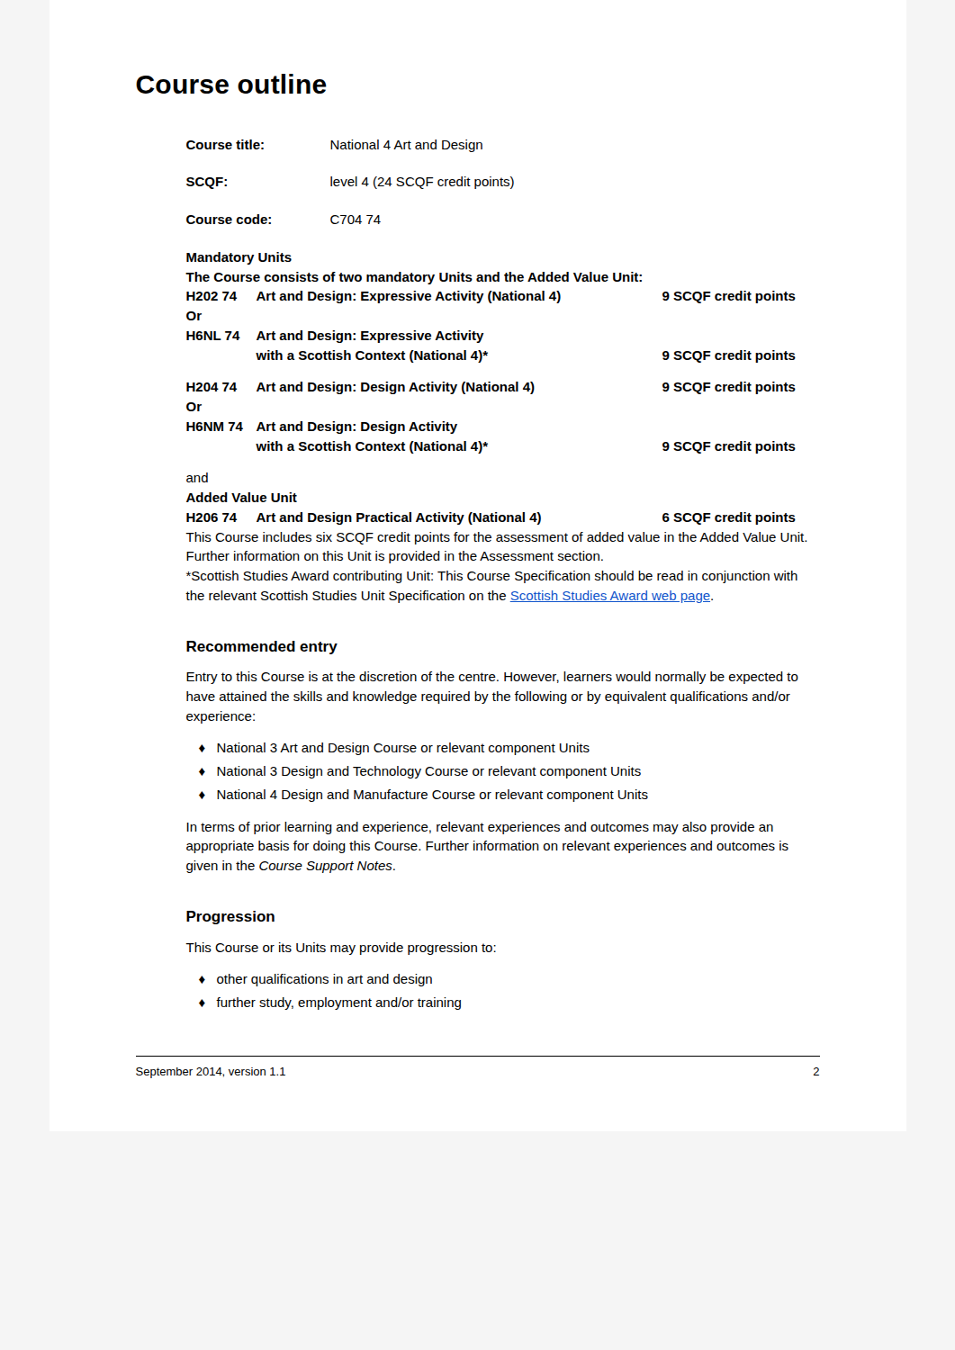Course outline
Course title: National 4 Art and Design
SCQF: level 4 (24 SCQF credit points)
Course code: C704 74
Mandatory Units
The Course consists of two mandatory Units and the Added Value Unit:
H202 74 Art and Design: Expressive Activity (National 4) 9 SCQF credit points
Or
H6NL 74 Art and Design: Expressive Activity
with a Scottish Context (National 4)* 9 SCQF credit points
H204 74 Art and Design: Design Activity (National 4) 9 SCQF credit points
Or
H6NM 74 Art and Design: Design Activity
with a Scottish Context (National 4)* 9 SCQF credit points
and
Added Value Unit
H206 74 Art and Design Practical Activity (National 4) 6 SCQF credit points
This Course includes six SCQF credit points for the assessment of added value in the Added Value Unit. Further information on this Unit is provided in the Assessment section.
*Scottish Studies Award contributing Unit: This Course Specification should be read in conjunction with the relevant Scottish Studies Unit Specification on the Scottish Studies Award web page.
Recommended entry
Entry to this Course is at the discretion of the centre. However, learners would normally be expected to have attained the skills and knowledge required by the following or by equivalent qualifications and/or experience:
National 3 Art and Design Course or relevant component Units
National 3 Design and Technology Course or relevant component Units
National 4 Design and Manufacture Course or relevant component Units
In terms of prior learning and experience, relevant experiences and outcomes may also provide an appropriate basis for doing this Course. Further information on relevant experiences and outcomes is given in the Course Support Notes.
Progression
This Course or its Units may provide progression to:
other qualifications in art and design
further study, employment and/or training
September 2014, version 1.1 2